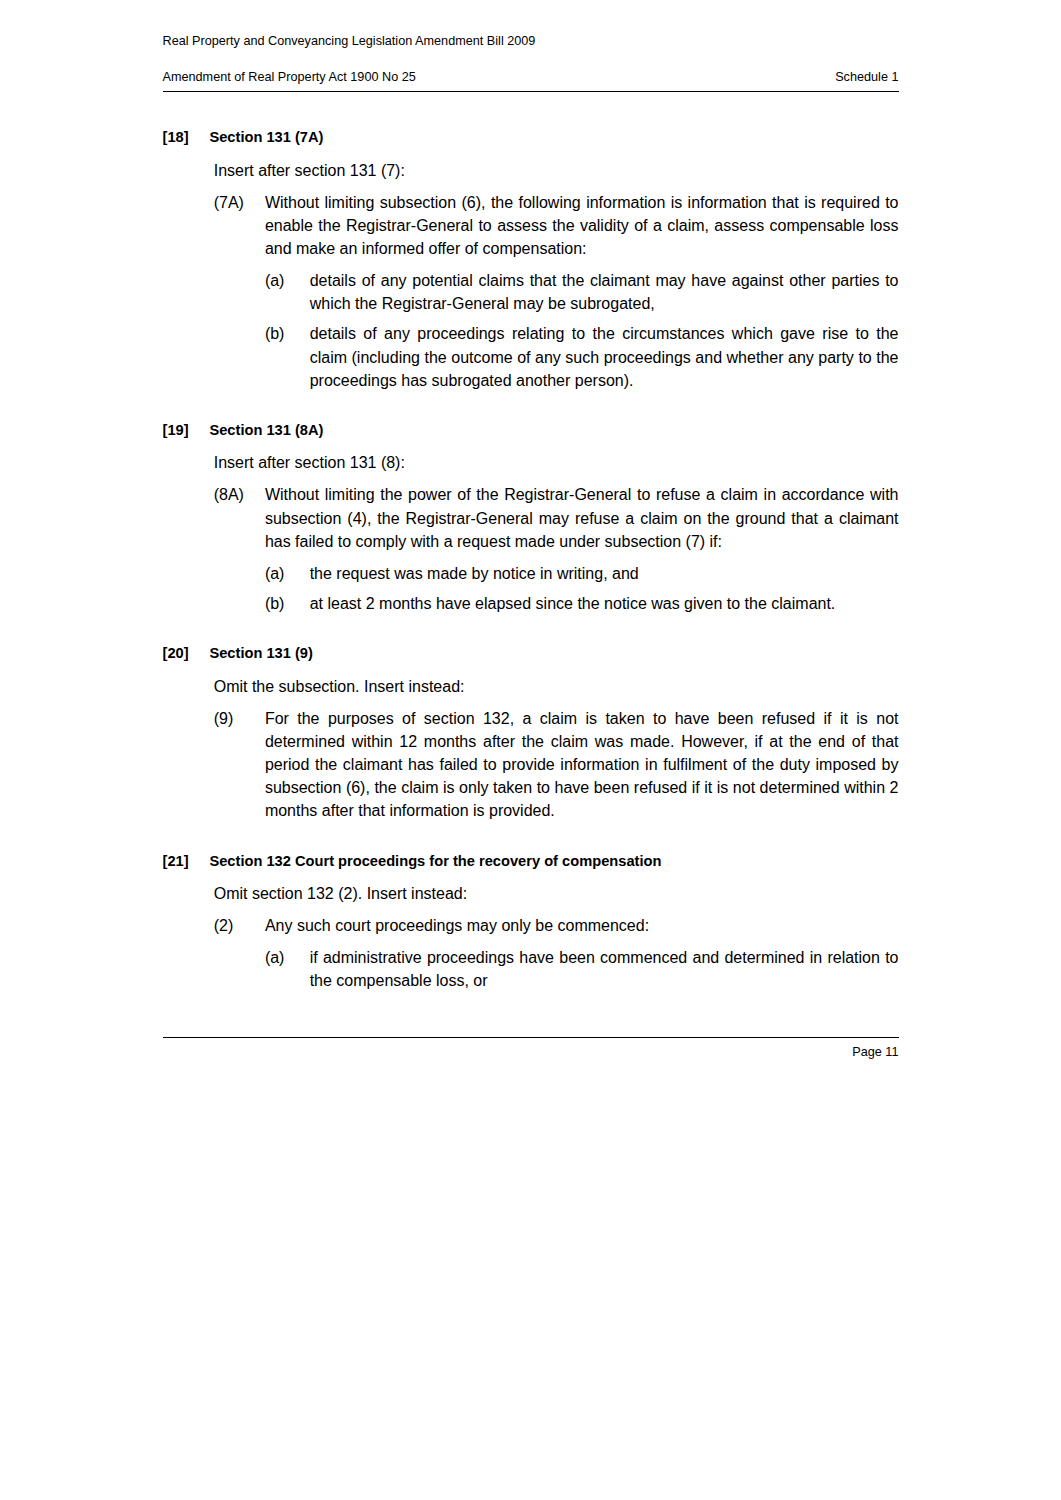Real Property and Conveyancing Legislation Amendment Bill 2009
Amendment of Real Property Act 1900 No 25 Schedule 1
[18] Section 131 (7A)
Insert after section 131 (7):
(7A) Without limiting subsection (6), the following information is information that is required to enable the Registrar-General to assess the validity of a claim, assess compensable loss and make an informed offer of compensation:
(a) details of any potential claims that the claimant may have against other parties to which the Registrar-General may be subrogated,
(b) details of any proceedings relating to the circumstances which gave rise to the claim (including the outcome of any such proceedings and whether any party to the proceedings has subrogated another person).
[19] Section 131 (8A)
Insert after section 131 (8):
(8A) Without limiting the power of the Registrar-General to refuse a claim in accordance with subsection (4), the Registrar-General may refuse a claim on the ground that a claimant has failed to comply with a request made under subsection (7) if:
(a) the request was made by notice in writing, and
(b) at least 2 months have elapsed since the notice was given to the claimant.
[20] Section 131 (9)
Omit the subsection. Insert instead:
(9) For the purposes of section 132, a claim is taken to have been refused if it is not determined within 12 months after the claim was made. However, if at the end of that period the claimant has failed to provide information in fulfilment of the duty imposed by subsection (6), the claim is only taken to have been refused if it is not determined within 2 months after that information is provided.
[21] Section 132 Court proceedings for the recovery of compensation
Omit section 132 (2). Insert instead:
(2) Any such court proceedings may only be commenced:
(a) if administrative proceedings have been commenced and determined in relation to the compensable loss, or
Page 11